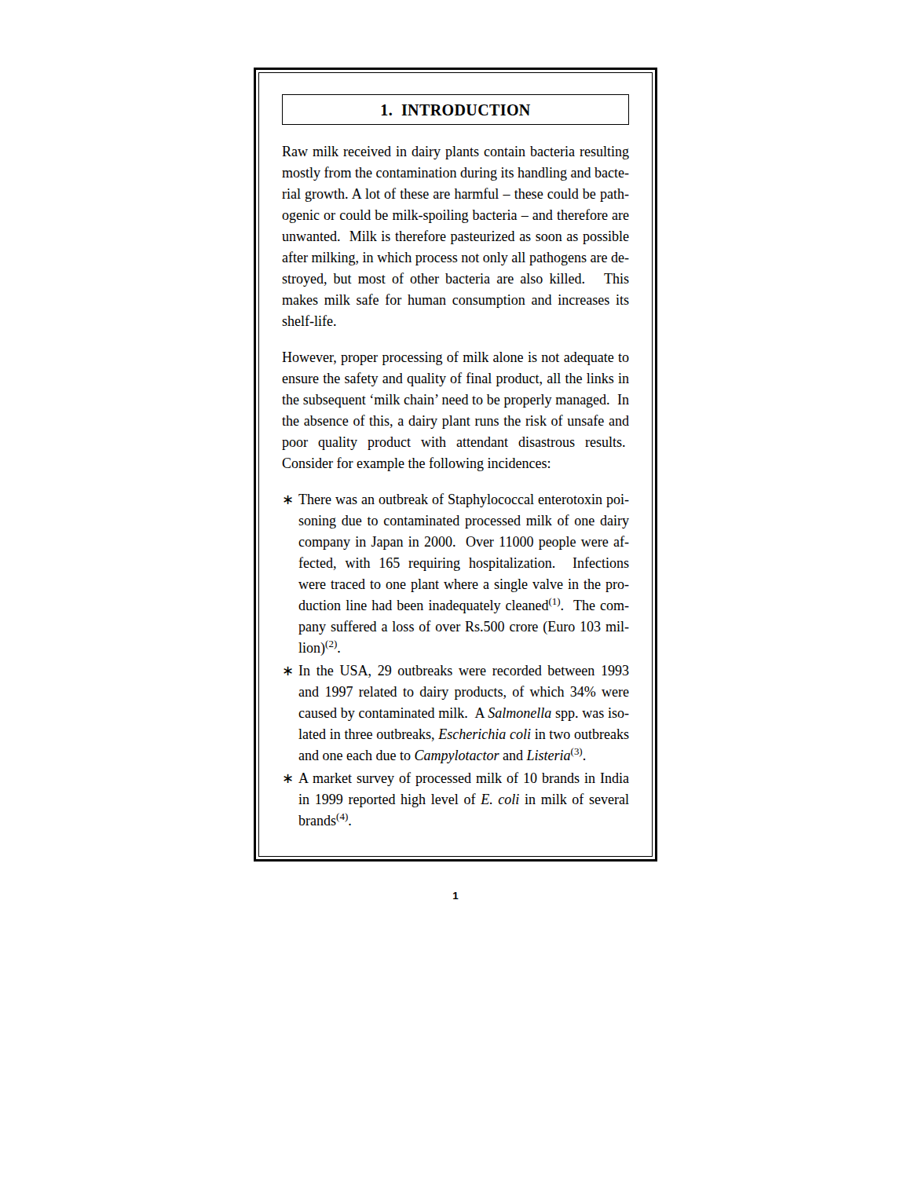1. INTRODUCTION
Raw milk received in dairy plants contain bacteria resulting mostly from the contamination during its handling and bacterial growth. A lot of these are harmful – these could be pathogenic or could be milk-spoiling bacteria – and therefore are unwanted. Milk is therefore pasteurized as soon as possible after milking, in which process not only all pathogens are destroyed, but most of other bacteria are also killed. This makes milk safe for human consumption and increases its shelf-life.
However, proper processing of milk alone is not adequate to ensure the safety and quality of final product, all the links in the subsequent ‘milk chain’ need to be properly managed. In the absence of this, a dairy plant runs the risk of unsafe and poor quality product with attendant disastrous results. Consider for example the following incidences:
There was an outbreak of Staphylococcal enterotoxin poisoning due to contaminated processed milk of one dairy company in Japan in 2000. Over 11000 people were affected, with 165 requiring hospitalization. Infections were traced to one plant where a single valve in the production line had been inadequately cleaned(1). The company suffered a loss of over Rs.500 crore (Euro 103 million)(2).
In the USA, 29 outbreaks were recorded between 1993 and 1997 related to dairy products, of which 34% were caused by contaminated milk. A Salmonella spp. was isolated in three outbreaks, Escherichia coli in two outbreaks and one each due to Campylotactor and Listeria(3).
A market survey of processed milk of 10 brands in India in 1999 reported high level of E. coli in milk of several brands(4).
1